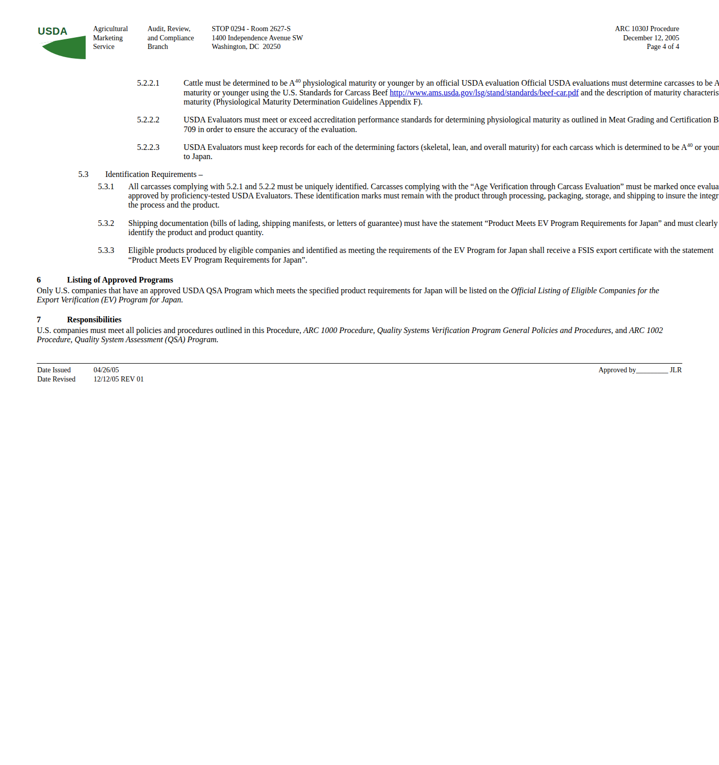USDA
| Agricultural | Audit, Review, | STOP 0294 - Room 2627-S | ARC 1030J Procedure |
| Marketing | and Compliance | 1400 Independence Avenue SW | December 12, 2005 |
| Service | Branch | Washington, DC 20250 | Page 4 of 4 |
5.2.2.1
Cattle must be determined to be A40 physiological maturity or younger by an official USDA evaluation Official USDA evaluations must determine carcasses to be A40 physiological maturity or younger using the U.S. Standards for Carcass Beef http://www.ams.usda.gov/lsg/stand/standards/beef-car.pdf and the description of maturity characteristics within A maturity (Physiological Maturity Determination Guidelines Appendix F).
5.2.2.2
USDA Evaluators must meet or exceed accreditation performance standards for determining physiological maturity as outlined in Meat Grading and Certification Branch Instruction 709 in order to ensure the accuracy of the evaluation.
5.2.2.3
USDA Evaluators must keep records for each of the determining factors (skeletal, lean, and overall maturity) for each carcass which is determined to be A40 or younger for exportation to Japan.
5.3
Identification Requirements –
5.3.1
All carcasses complying with 5.2.1 and 5.2.2 must be uniquely identified. Carcasses complying with the “Age Verification through Carcass Evaluation” must be marked once evaluated and approved by proficiency-tested USDA Evaluators. These identification marks must remain with the product through processing, packaging, storage, and shipping to insure the integrity of the process and the product.
5.3.2
Shipping documentation (bills of lading, shipping manifests, or letters of guarantee) must have the statement “Product Meets EV Program Requirements for Japan” and must clearly identify the product and product quantity.
5.3.3
Eligible products produced by eligible companies and identified as meeting the requirements of the EV Program for Japan shall receive a FSIS export certificate with the statement “Product Meets EV Program Requirements for Japan”.
6 Listing of Approved Programs
Only U.S. companies that have an approved USDA QSA Program which meets the specified product requirements for Japan will be listed on the Official Listing of Eligible Companies for the Export Verification (EV) Program for Japan.
7 Responsibilities
U.S. companies must meet all policies and procedures outlined in this Procedure, ARC 1000 Procedure, Quality Systems Verification Program General Policies and Procedures, and ARC 1002 Procedure, Quality System Assessment (QSA) Program.
| Date Issued 04/26/05 | Approved by_________ JLR |
| Date Revised 12/12/05 REV 01 | |